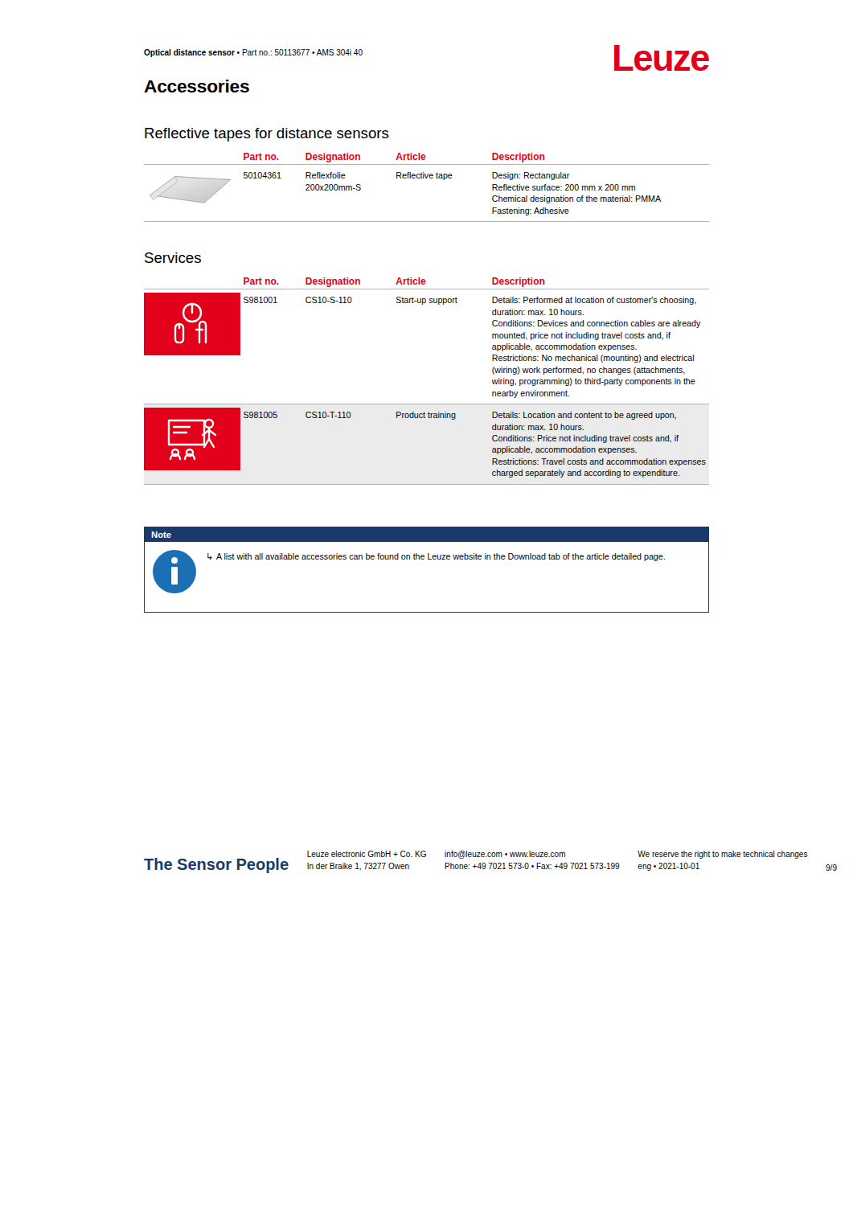Optical distance sensor • Part no.: 50113677 • AMS 304i 40
Accessories
Leuze
Reflective tapes for distance sensors
| | Part no. | Designation | Article | Description |
| --- | --- | --- | --- | --- |
| | 50104361 | Reflexfolie 200x200mm-S | Reflective tape | Design: Rectangular Reflective surface: 200 mm x 200 mm Chemical designation of the material: PMMA Fastening: Adhesive |
Services
| | Part no. | Designation | Article | Description |
| --- | --- | --- | --- | --- |
| | S981001 | CS10-S-110 | Start-up support | Details: Performed at location of customer's choosing, duration: max. 10 hours. Conditions: Devices and connection cables are already mounted, price not including travel costs and, if applicable, accommodation expenses. Restrictions: No mechanical (mounting) and electrical (wiring) work performed, no changes (attachments, wiring, programming) to third-party components in the nearby environment. |
| | S981005 | CS10-T-110 | Product training | Details: Location and content to be agreed upon, duration: max. 10 hours. Conditions: Price not including travel costs and, if applicable, accommodation expenses. Restrictions: Travel costs and accommodation expenses charged separately and according to expenditure. |
Note
↳A list with all available accessories can be found on the Leuze website in the Download tab of the article detailed page.
The Sensor People
Leuze electronic GmbH + Co. KG
In der Braike 1, 73277 Owen
info@leuze.com • www.leuze.com
Phone: +49 7021 573-0 • Fax: +49 7021 573-199
We reserve the right to make technical changes
eng • 2021-10-01
9/9